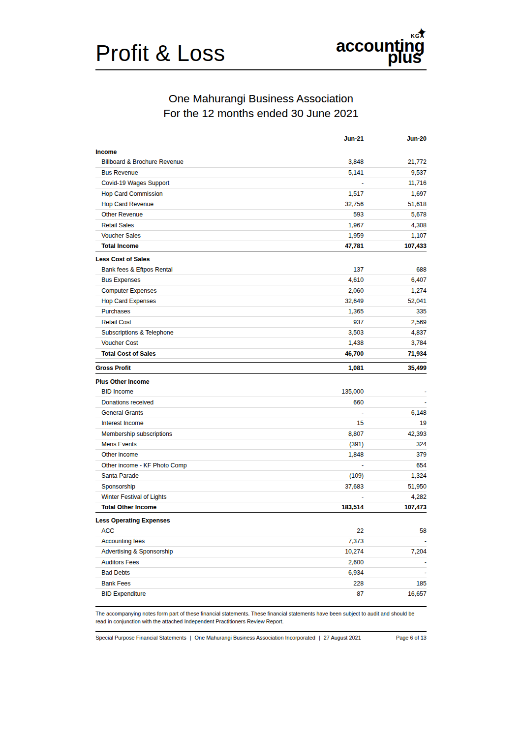Profit & Loss
✦
KGA
accounting
plus
One Mahurangi Business Association
For the 12 months ended 30 June 2021
| | Jun-21 | Jun-20 |
| --- | --- | --- |
| Income |
| Billboard & Brochure Revenue | 3,848 | 21,772 |
| Bus Revenue | 5,141 | 9,537 |
| Covid-19 Wages Support | - | 11,716 |
| Hop Card Commission | 1,517 | 1,697 |
| Hop Card Revenue | 32,756 | 51,618 |
| Other Revenue | 593 | 5,678 |
| Retail Sales | 1,967 | 4,308 |
| Voucher Sales | 1,959 | 1,107 |
| Total Income | 47,781 | 107,433 |
| Less Cost of Sales |
| Bank fees & Eftpos Rental | 137 | 688 |
| Bus Expenses | 4,610 | 6,407 |
| Computer Expenses | 2,060 | 1,274 |
| Hop Card Expenses | 32,649 | 52,041 |
| Purchases | 1,365 | 335 |
| Retail Cost | 937 | 2,569 |
| Subscriptions & Telephone | 3,503 | 4,837 |
| Voucher Cost | 1,438 | 3,784 |
| Total Cost of Sales | 46,700 | 71,934 |
| Gross Profit | 1,081 | 35,499 |
| Plus Other Income |
| BID Income | 135,000 | - |
| Donations received | 660 | - |
| General Grants | - | 6,148 |
| Interest Income | 15 | 19 |
| Membership subscriptions | 8,807 | 42,393 |
| Mens Events | (391) | 324 |
| Other income | 1,848 | 379 |
| Other income - KF Photo Comp | - | 654 |
| Santa Parade | (109) | 1,324 |
| Sponsorship | 37,683 | 51,950 |
| Winter Festival of Lights | - | 4,282 |
| Total Other Income | 183,514 | 107,473 |
| Less Operating Expenses |
| ACC | 22 | 58 |
| Accounting fees | 7,373 | - |
| Advertising & Sponsorship | 10,274 | 7,204 |
| Auditors Fees | 2,600 | - |
| Bad Debts | 6,934 | - |
| Bank Fees | 228 | 185 |
| BID Expenditure | 87 | 16,657 |
The accompanying notes form part of these financial statements. These financial statements have been subject to audit and should be read in conjunction with the attached Independent Practitioners Review Report.
Special Purpose Financial Statements | One Mahurangi Business Association Incorporated | 27 August 2021
Page 6 of 13